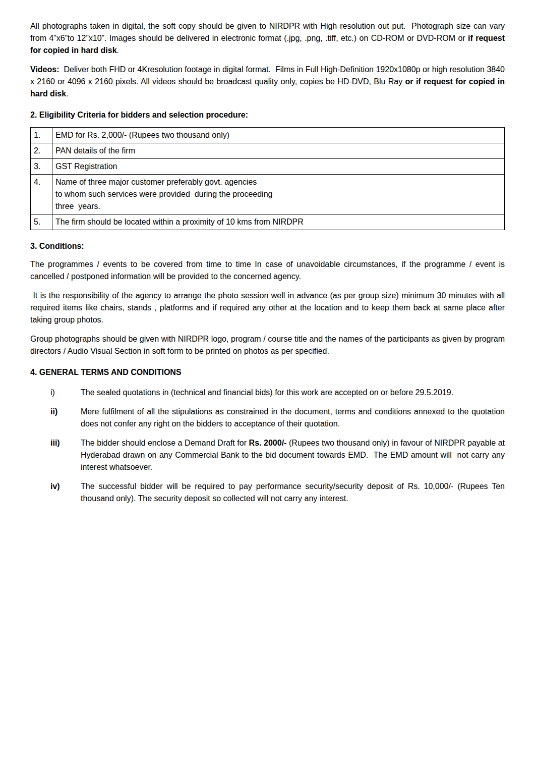All photographs taken in digital, the soft copy should be given to NIRDPR with High resolution out put. Photograph size can vary from 4”x6”to 12”x10”. Images should be delivered in electronic format (.jpg, .png, .tiff, etc.) on CD-ROM or DVD-ROM or if request for copied in hard disk.
Videos: Deliver both FHD or 4Kresolution footage in digital format. Films in Full High-Definition 1920x1080p or high resolution 3840 x 2160 or 4096 x 2160 pixels. All videos should be broadcast quality only, copies be HD-DVD, Blu Ray or if request for copied in hard disk.
2. Eligibility Criteria for bidders and selection procedure:
| 1. | EMD for Rs. 2,000/- (Rupees two thousand only) |
| 2. | PAN details of the firm |
| 3. | GST Registration |
| 4. | Name of three major customer preferably govt. agencies to whom such services were provided during the proceeding three years. |
| 5. | The firm should be located within a proximity of 10 kms from NIRDPR |
3. Conditions:
The programmes / events to be covered from time to time In case of unavoidable circumstances, if the programme / event is cancelled / postponed information will be provided to the concerned agency.
It is the responsibility of the agency to arrange the photo session well in advance (as per group size) minimum 30 minutes with all required items like chairs, stands , platforms and if required any other at the location and to keep them back at same place after taking group photos.
Group photographs should be given with NIRDPR logo, program / course title and the names of the participants as given by program directors / Audio Visual Section in soft form to be printed on photos as per specified.
4. GENERAL TERMS AND CONDITIONS
i) The sealed quotations in (technical and financial bids) for this work are accepted on or before 29.5.2019.
ii) Mere fulfilment of all the stipulations as constrained in the document, terms and conditions annexed to the quotation does not confer any right on the bidders to acceptance of their quotation.
iii) The bidder should enclose a Demand Draft for Rs. 2000/- (Rupees two thousand only) in favour of NIRDPR payable at Hyderabad drawn on any Commercial Bank to the bid document towards EMD. The EMD amount will not carry any interest whatsoever.
iv) The successful bidder will be required to pay performance security/security deposit of Rs. 10,000/- (Rupees Ten thousand only). The security deposit so collected will not carry any interest.